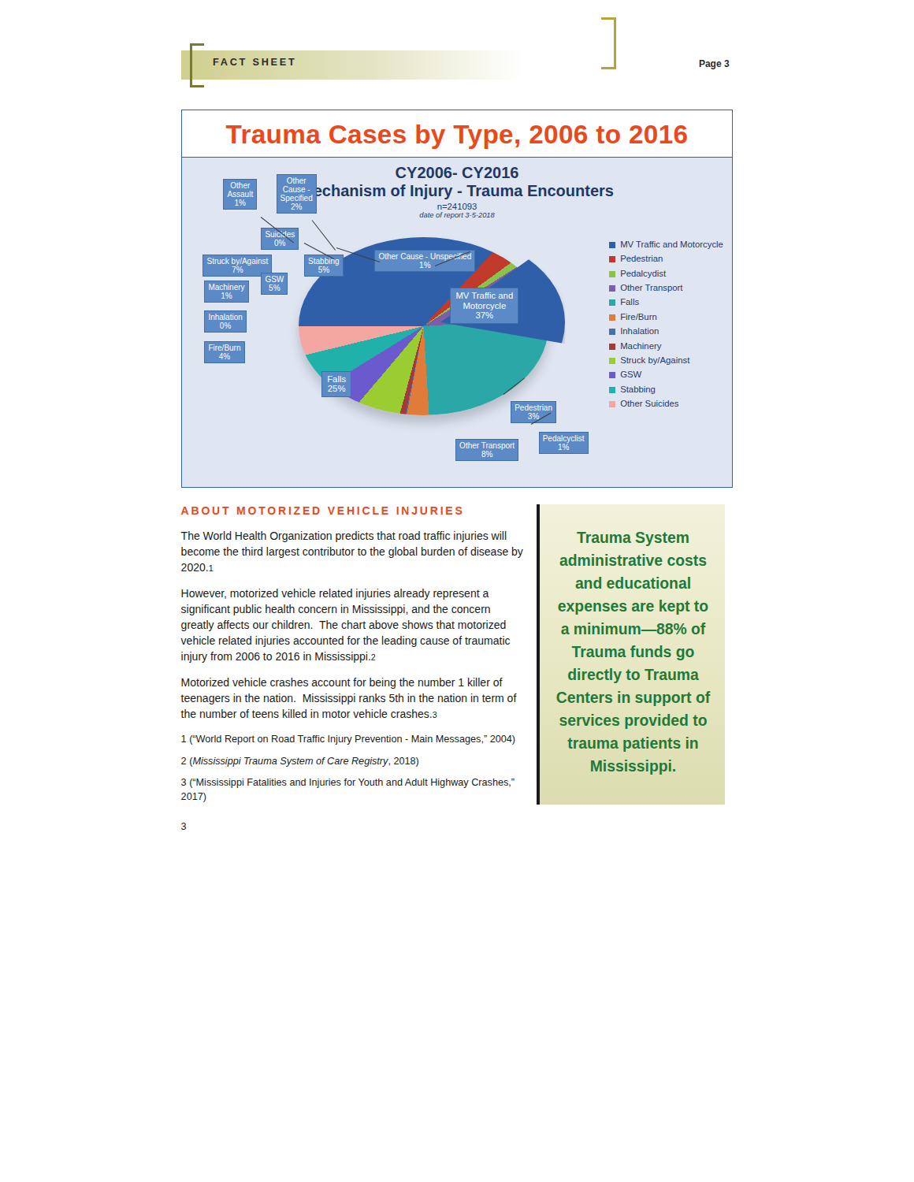FACT SHEET
Page 3
Trauma Cases by Type, 2006 to 2016
CY2006- CY2016
Mechanism of Injury - Trauma Encounters
n=241093
date of report 3-5-2018
Other
Assault
1%
Other
Cause -
Specified
2%
Suicides
0%
Struck by/Against
7%
Stabbing
5%
GSW
5%
Machinery
1%
Inhalation
0%
Fire/Burn
4%
Other Cause - Unspecified
1%
MV Traffic and
Motorcycle
37%
Falls
25%
Pedestrian
3%
Pedalcyclist
1%
Other Transport
8%
MV Traffic and Motorcycle
Pedestrian
Pedalcydist
Other Transport
Falls
Fire/Burn
Inhalation
Machinery
Struck by/Against
GSW
Stabbing
Other Suicides
About Motorized Vehicle Injuries
The World Health Organization predicts that road traffic injuries will become the third largest contributor to the global burden of disease by 2020.1
However, motorized vehicle related injuries already represent a significant public health concern in Mississippi, and the concern greatly affects our children. The chart above shows that motorized vehicle related injuries accounted for the leading cause of traumatic injury from 2006 to 2016 in Mississippi.2
Motorized vehicle crashes account for being the number 1 killer of teenagers in the nation. Mississippi ranks 5th in the nation in term of the number of teens killed in motor vehicle crashes.3
1 (“World Report on Road Traffic Injury Prevention - Main Messages,” 2004)
2 (Mississippi Trauma System of Care Registry, 2018)
3 (“Mississippi Fatalities and Injuries for Youth and Adult Highway Crashes,” 2017)
3
Trauma System administrative costs and educational expenses are kept to a minimum—88% of Trauma funds go directly to Trauma Centers in support of services provided to trauma patients in Mississippi.